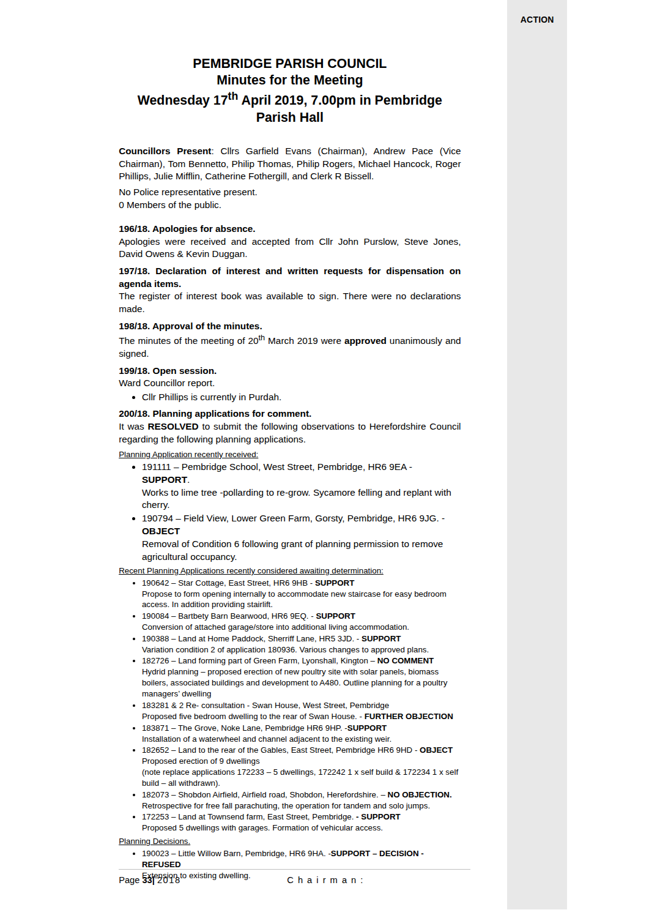ACTION
PEMBRIDGE PARISH COUNCIL Minutes for the Meeting Wednesday 17th April 2019, 7.00pm in Pembridge Parish Hall
Councillors Present: Cllrs Garfield Evans (Chairman), Andrew Pace (Vice Chairman), Tom Bennetto, Philip Thomas, Philip Rogers, Michael Hancock, Roger Phillips, Julie Mifflin, Catherine Fothergill, and Clerk R Bissell.
No Police representative present.
0 Members of the public.
196/18. Apologies for absence.
Apologies were received and accepted from Cllr John Purslow, Steve Jones, David Owens & Kevin Duggan.
197/18. Declaration of interest and written requests for dispensation on agenda items.
The register of interest book was available to sign. There were no declarations made.
198/18. Approval of the minutes.
The minutes of the meeting of 20th March 2019 were approved unanimously and signed.
199/18. Open session.
Ward Councillor report.
Cllr Phillips is currently in Purdah.
200/18. Planning applications for comment.
It was RESOLVED to submit the following observations to Herefordshire Council regarding the following planning applications.
Planning Application recently received:
191111 – Pembridge School, West Street, Pembridge, HR6 9EA - SUPPORT.
Works to lime tree -pollarding to re-grow. Sycamore felling and replant with cherry.
190794 – Field View, Lower Green Farm, Gorsty, Pembridge, HR6 9JG. - OBJECT
Removal of Condition 6 following grant of planning permission to remove agricultural occupancy.
Recent Planning Applications recently considered awaiting determination:
190642 – Star Cottage, East Street, HR6 9HB - SUPPORT
Propose to form opening internally to accommodate new staircase for easy bedroom access. In addition providing stairlift.
190084 – Bartbety Barn Bearwood, HR6 9EQ. - SUPPORT
Conversion of attached garage/store into additional living accommodation.
190388 – Land at Home Paddock, Sherriff Lane, HR5 3JD. - SUPPORT
Variation condition 2 of application 180936. Various changes to approved plans.
182726 – Land forming part of Green Farm, Lyonshall, Kington – NO COMMENT
Hydrid planning – proposed erection of new poultry site with solar panels, biomass boilers, associated buildings and development to A480. Outline planning for a poultry managers’ dwelling
183281 & 2 Re- consultation - Swan House, West Street, Pembridge
Proposed five bedroom dwelling to the rear of Swan House. - FURTHER OBJECTION
183871 – The Grove, Noke Lane, Pembridge HR6 9HP. -SUPPORT
Installation of a waterwheel and channel adjacent to the existing weir.
182652 – Land to the rear of the Gables, East Street, Pembridge HR6 9HD - OBJECT
Proposed erection of 9 dwellings
(note replace applications 172233 – 5 dwellings, 172242 1 x self build & 172234 1 x self build – all withdrawn).
182073 – Shobdon Airfield, Airfield road, Shobdon, Herefordshire. – NO OBJECTION.
Retrospective for free fall parachuting, the operation for tandem and solo jumps.
172253 – Land at Townsend farm, East Street, Pembridge. - SUPPORT
Proposed 5 dwellings with garages. Formation of vehicular access.
Planning Decisions.
190023 – Little Willow Barn, Pembridge, HR6 9HA. -SUPPORT – DECISION - REFUSED
Extension to existing dwelling.
Page 33| 2018
C h a i r m a n :